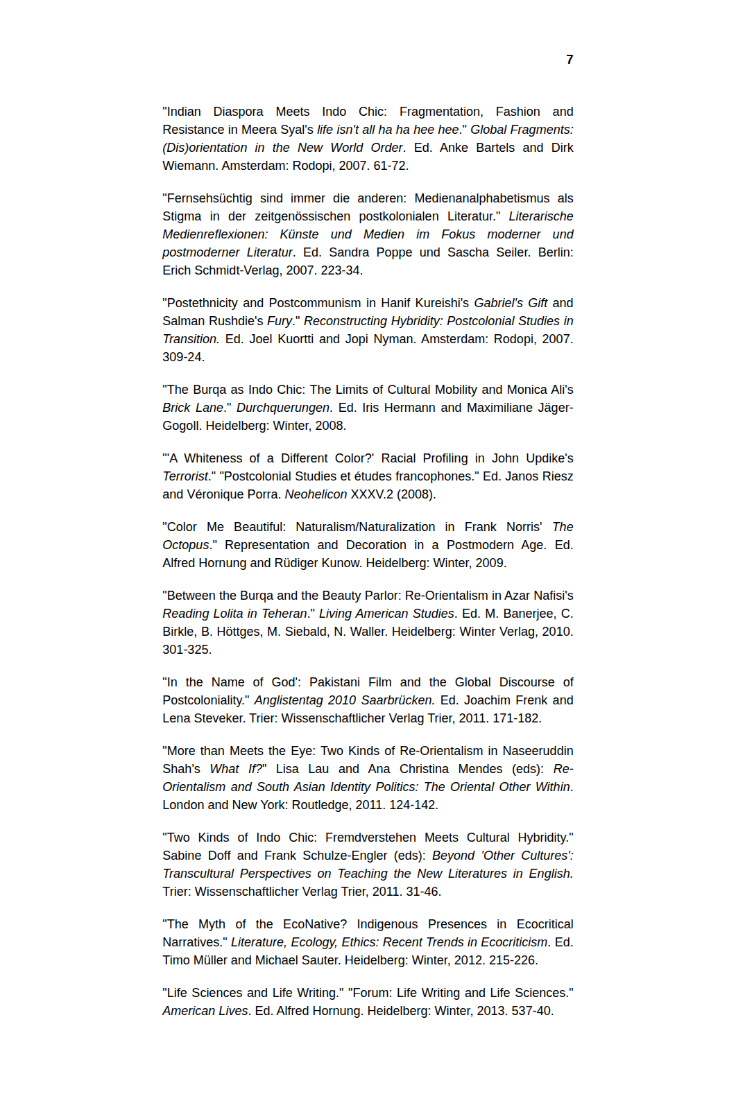7
"Indian Diaspora Meets Indo Chic: Fragmentation, Fashion and Resistance in Meera Syal's life isn't all ha ha hee hee." Global Fragments: (Dis)orientation in the New World Order. Ed. Anke Bartels and Dirk Wiemann. Amsterdam: Rodopi, 2007. 61-72.
"Fernsehsüchtig sind immer die anderen: Medienanalphabetismus als Stigma in der zeitgenössischen postkolonialen Literatur." Literarische Medienreflexionen: Künste und Medien im Fokus moderner und postmoderner Literatur. Ed. Sandra Poppe und Sascha Seiler. Berlin: Erich Schmidt-Verlag, 2007. 223-34.
"Postethnicity and Postcommunism in Hanif Kureishi's Gabriel's Gift and Salman Rushdie's Fury." Reconstructing Hybridity: Postcolonial Studies in Transition. Ed. Joel Kuortti and Jopi Nyman. Amsterdam: Rodopi, 2007. 309-24.
"The Burqa as Indo Chic: The Limits of Cultural Mobility and Monica Ali's Brick Lane." Durchquerungen. Ed. Iris Hermann and Maximiliane Jäger-Gogoll. Heidelberg: Winter, 2008.
"'A Whiteness of a Different Color?' Racial Profiling in John Updike's Terrorist." "Postcolonial Studies et études francophones." Ed. Janos Riesz and Véronique Porra. Neohelicon XXXV.2 (2008).
"Color Me Beautiful: Naturalism/Naturalization in Frank Norris' The Octopus." Representation and Decoration in a Postmodern Age. Ed. Alfred Hornung and Rüdiger Kunow. Heidelberg: Winter, 2009.
"Between the Burqa and the Beauty Parlor: Re-Orientalism in Azar Nafisi's Reading Lolita in Teheran." Living American Studies. Ed. M. Banerjee, C. Birkle, B. Höttges, M. Siebald, N. Waller. Heidelberg: Winter Verlag, 2010. 301-325.
"In the Name of God': Pakistani Film and the Global Discourse of Postcoloniality." Anglistentag 2010 Saarbrücken. Ed. Joachim Frenk and Lena Steveker. Trier: Wissenschaftlicher Verlag Trier, 2011. 171-182.
"More than Meets the Eye: Two Kinds of Re-Orientalism in Naseeruddin Shah's What If?" Lisa Lau and Ana Christina Mendes (eds): Re-Orientalism and South Asian Identity Politics: The Oriental Other Within. London and New York: Routledge, 2011. 124-142.
"Two Kinds of Indo Chic: Fremdverstehen Meets Cultural Hybridity." Sabine Doff and Frank Schulze-Engler (eds): Beyond 'Other Cultures': Transcultural Perspectives on Teaching the New Literatures in English. Trier: Wissenschaftlicher Verlag Trier, 2011. 31-46.
"The Myth of the EcoNative? Indigenous Presences in Ecocritical Narratives." Literature, Ecology, Ethics: Recent Trends in Ecocriticism. Ed. Timo Müller and Michael Sauter. Heidelberg: Winter, 2012. 215-226.
"Life Sciences and Life Writing." "Forum: Life Writing and Life Sciences." American Lives. Ed. Alfred Hornung. Heidelberg: Winter, 2013. 537-40.